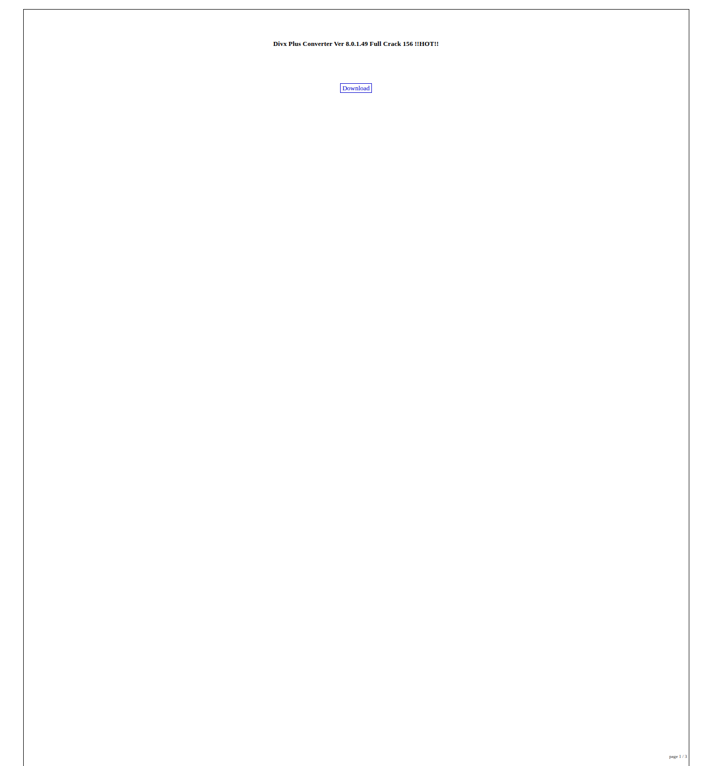Divx Plus Converter Ver 8.0.1.49 Full Crack 156 !!HOT!!
Download
page 1 / 3